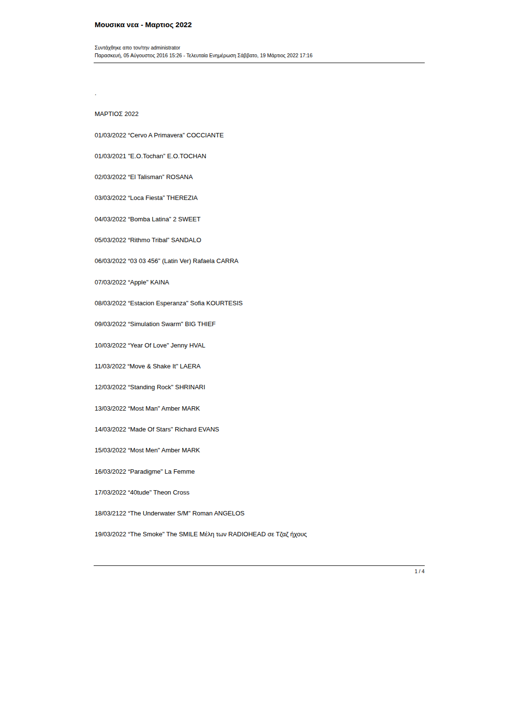Μουσικα νεα - Μαρτιος 2022
Συντάχθηκε απο τον/την administrator
Παρασκευή, 05 Αύγουστος 2016 15:26 - Τελευταία Ενημέρωση Σάββατο, 19 Μάρτιος 2022 17:16
.
ΜΑΡΤΙΟΣ 2022
01/03/2022 “Cervo A Primavera” COCCIANTE
01/03/2021 "E.O.Tochan” E.O.TOCHAN
02/03/2022 “El Talisman” ROSANA
03/03/2022 “Loca Fiesta” THEREZIA
04/03/2022 “Bomba Latina” 2 SWEET
05/03/2022 “Rithmo Tribal” SANDALO
06/03/2022 “03 03 456” (Latin Ver) Rafaela CARRA
07/03/2022 “Apple" KAINA
08/03/2022 “Estacion Esperanza" Sofia KOURTESIS
09/03/2022 “Simulation Swarm" BIG THIEF
10/03/2022 “Year Of Love" Jenny HVAL
11/03/2022 “Move & Shake It" LAERA
12/03/2022 “Standing Rock" SHRINARI
13/03/2022 “Most Man" Amber MARK
14/03/2022 “Made Of Stars" Richard EVANS
15/03/2022 “Most Men" Amber MARK
16/03/2022 “Paradigme" La Femme
17/03/2022 “40tude" Theon Cross
18/03/2122 “The Underwater S/M" Roman ANGELOS
19/03/2022 “The Smoke" The SMILE Μέλη των RADIOHEAD σε Τζαζ ήχους
1 / 4